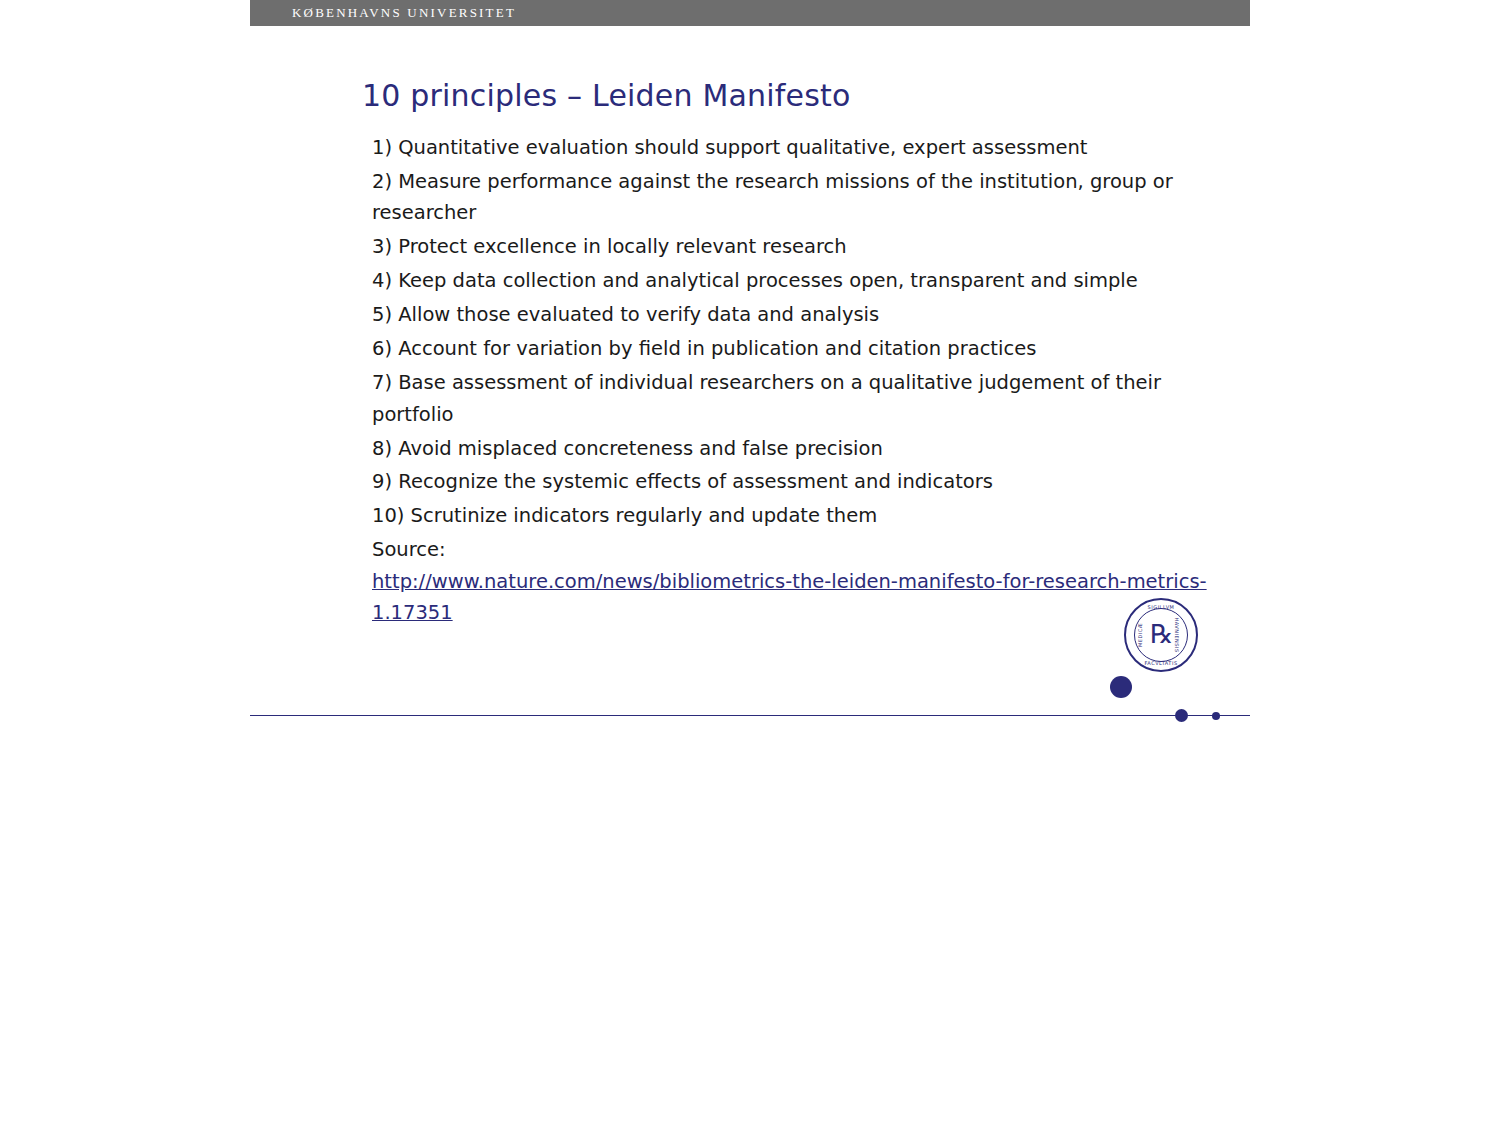KØBENHAVNS UNIVERSITET
10 principles – Leiden Manifesto
1) Quantitative evaluation should support qualitative, expert assessment
2) Measure performance against the research missions of the institution, group or researcher
3) Protect excellence in locally relevant research
4) Keep data collection and analytical processes open, transparent and simple
5) Allow those evaluated to verify data and analysis
6) Account for variation by field in publication and citation practices
7) Base assessment of individual researchers on a qualitative judgement of their portfolio
8) Avoid misplaced concreteness and false precision
9) Recognize the systemic effects of assessment and indicators
10) Scrutinize indicators regularly and update them
Source:
http://www.nature.com/news/bibliometrics-the-leiden-manifesto-for-research-metrics-1.17351
SIGILLVM FACVLTATIS MEDICÆ HAVNIENSIS
℞